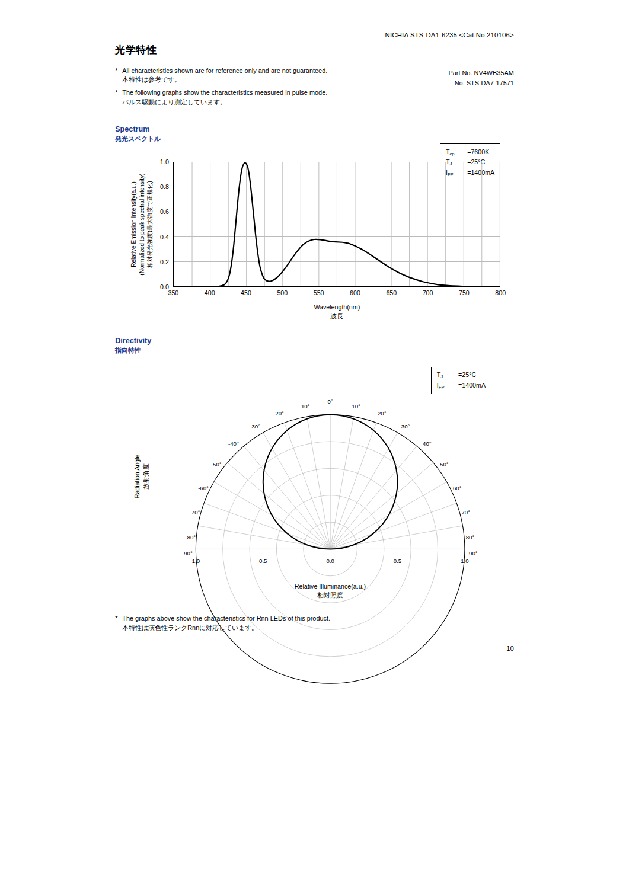NICHIA STS-DA1-6235 <Cat.No.210106>
光学特性
All characteristics shown are for reference only and are not guaranteed. 本特性は参考です。
The following graphs show the characteristics measured in pulse mode. パルス駆動により測定しています。
Part No. NV4WB35AM
No. STS-DA7-17571
Spectrum発光スペクトル
Tcp=7600K
TJ=25°C
IFP=1400mA
Relative Emission Intensity(a.u.)
(Normalized to peak spectral intensity)
相対発光強度(最大強度で正規化)
1.0 0.8 0.6 0.4 0.2 0.0
350 400 450 500 550 600 650 700 750 800
Wavelength(nm)
波長
Directivity指向特性
TJ=25°C
IFP=1400mA
Radiation Angle
放射角度
0° 10° -10° 20° -20° 30° -30° 40° -40° 50° -50° 60° -60° 70° -70° 80° -80° 90° -90° 1.0 0.5 0.0 0.5 1.0
Relative Illuminance(a.u.)
相対照度
The graphs above show the characteristics for Rnn LEDs of this product.
本特性は演色性ランクRnnに対応しています。
10